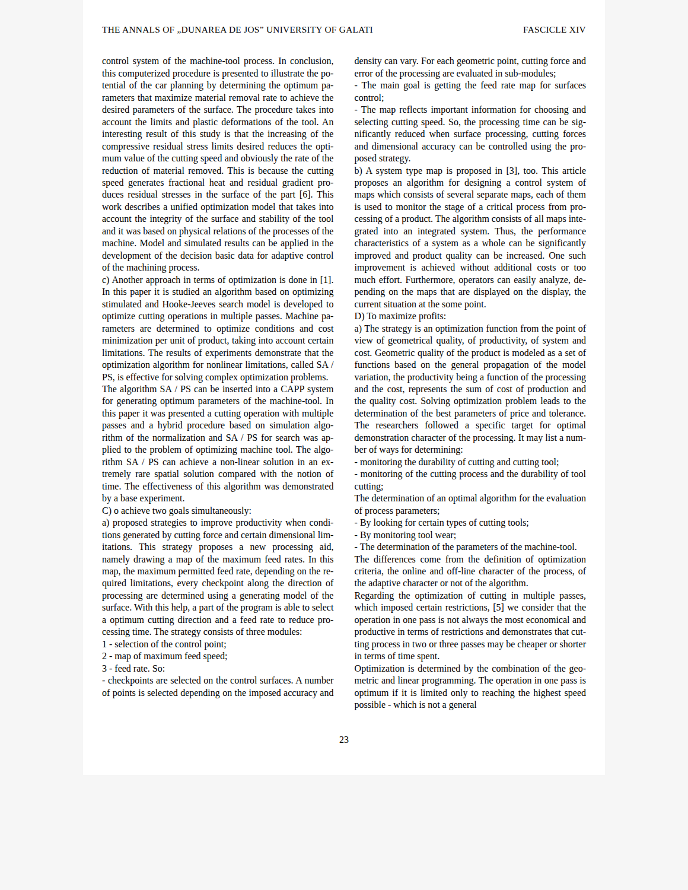The Annals of „Dunarea de Jos” University of Galati Fascicle XIV
control system of the machine-tool process. In conclusion, this computerized procedure is presented to illustrate the potential of the car planning by determining the optimum parameters that maximize material removal rate to achieve the desired parameters of the surface. The procedure takes into account the limits and plastic deformations of the tool. An interesting result of this study is that the increasing of the compressive residual stress limits desired reduces the optimum value of the cutting speed and obviously the rate of the reduction of material removed. This is because the cutting speed generates fractional heat and residual gradient produces residual stresses in the surface of the part [6]. This work describes a unified optimization model that takes into account the integrity of the surface and stability of the tool and it was based on physical relations of the processes of the machine. Model and simulated results can be applied in the development of the decision basic data for adaptive control of the machining process.
c) Another approach in terms of optimization is done in [1]. In this paper it is studied an algorithm based on optimizing stimulated and Hooke-Jeeves search model is developed to optimize cutting operations in multiple passes. Machine parameters are determined to optimize conditions and cost minimization per unit of product, taking into account certain limitations. The results of experiments demonstrate that the optimization algorithm for nonlinear limitations, called SA / PS, is effective for solving complex optimization problems.
The algorithm SA / PS can be inserted into a CAPP system for generating optimum parameters of the machine-tool. In this paper it was presented a cutting operation with multiple passes and a hybrid procedure based on simulation algorithm of the normalization and SA / PS for search was applied to the problem of optimizing machine tool. The algorithm SA / PS can achieve a non-linear solution in an extremely rare spatial solution compared with the notion of time. The effectiveness of this algorithm was demonstrated by a base experiment.
C) o achieve two goals simultaneously:
a) proposed strategies to improve productivity when conditions generated by cutting force and certain dimensional limitations. This strategy proposes a new processing aid, namely drawing a map of the maximum feed rates. In this map, the maximum permitted feed rate, depending on the required limitations, every checkpoint along the direction of processing are determined using a generating model of the surface. With this help, a part of the program is able to select a optimum cutting direction and a feed rate to reduce processing time. The strategy consists of three modules:
1 - selection of the control point;
2 - map of maximum feed speed;
3 - feed rate. So:
- checkpoints are selected on the control surfaces. A number of points is selected depending on the imposed accuracy and density can vary. For each geometric point, cutting force and error of the processing are evaluated in sub-modules;
- The main goal is getting the feed rate map for surfaces control;
- The map reflects important information for choosing and selecting cutting speed. So, the processing time can be significantly reduced when surface processing, cutting forces and dimensional accuracy can be controlled using the proposed strategy.
b) A system type map is proposed in [3], too. This article proposes an algorithm for designing a control system of maps which consists of several separate maps, each of them is used to monitor the stage of a critical process from processing of a product. The algorithm consists of all maps integrated into an integrated system. Thus, the performance characteristics of a system as a whole can be significantly improved and product quality can be increased. One such improvement is achieved without additional costs or too much effort. Furthermore, operators can easily analyze, depending on the maps that are displayed on the display, the current situation at the some point.
D) To maximize profits:
a) The strategy is an optimization function from the point of view of geometrical quality, of productivity, of system and cost. Geometric quality of the product is modeled as a set of functions based on the general propagation of the model variation, the productivity being a function of the processing and the cost, represents the sum of cost of production and the quality cost. Solving optimization problem leads to the determination of the best parameters of price and tolerance. The researchers followed a specific target for optimal demonstration character of the processing. It may list a number of ways for determining:
- monitoring the durability of cutting and cutting tool;
- monitoring of the cutting process and the durability of tool cutting;
The determination of an optimal algorithm for the evaluation of process parameters;
- By looking for certain types of cutting tools;
- By monitoring tool wear;
- The determination of the parameters of the machine-tool.
The differences come from the definition of optimization criteria, the online and off-line character of the process, of the adaptive character or not of the algorithm.
Regarding the optimization of cutting in multiple passes, which imposed certain restrictions, [5] we consider that the operation in one pass is not always the most economical and productive in terms of restrictions and demonstrates that cutting process in two or three passes may be cheaper or shorter in terms of time spent.
Optimization is determined by the combination of the geometric and linear programming. The operation in one pass is optimum if it is limited only to reaching the highest speed possible - which is not a general
23